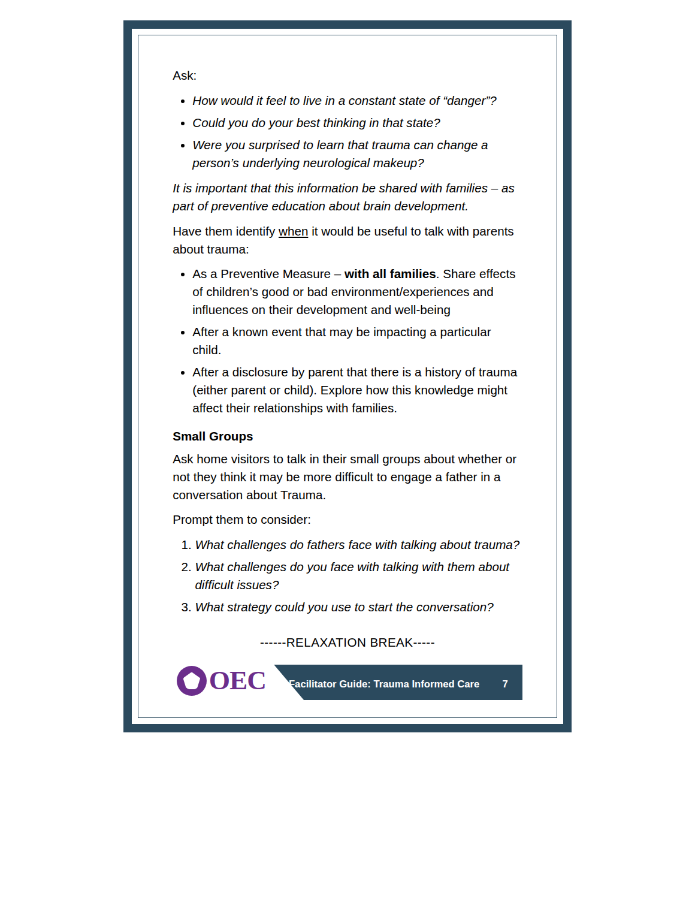Ask:
How would it feel to live in a constant state of “danger”?
Could you do your best thinking in that state?
Were you surprised to learn that trauma can change a person’s underlying neurological makeup?
It is important that this information be shared with families – as part of preventive education about brain development.
Have them identify when it would be useful to talk with parents about trauma:
As a Preventive Measure – with all families. Share effects of children’s good or bad environment/experiences and influences on their development and well-being
After a known event that may be impacting a particular child.
After a disclosure by parent that there is a history of trauma (either parent or child). Explore how this knowledge might affect their relationships with families.
Small Groups
Ask home visitors to talk in their small groups about whether or not they think it may be more difficult to engage a father in a conversation about Trauma.
Prompt them to consider:
What challenges do fathers face with talking about trauma?
What challenges do you face with talking with them about difficult issues?
What strategy could you use to start the conversation?
------RELAXATION BREAK-----
Facilitator Guide: Trauma Informed Care 7
OEC